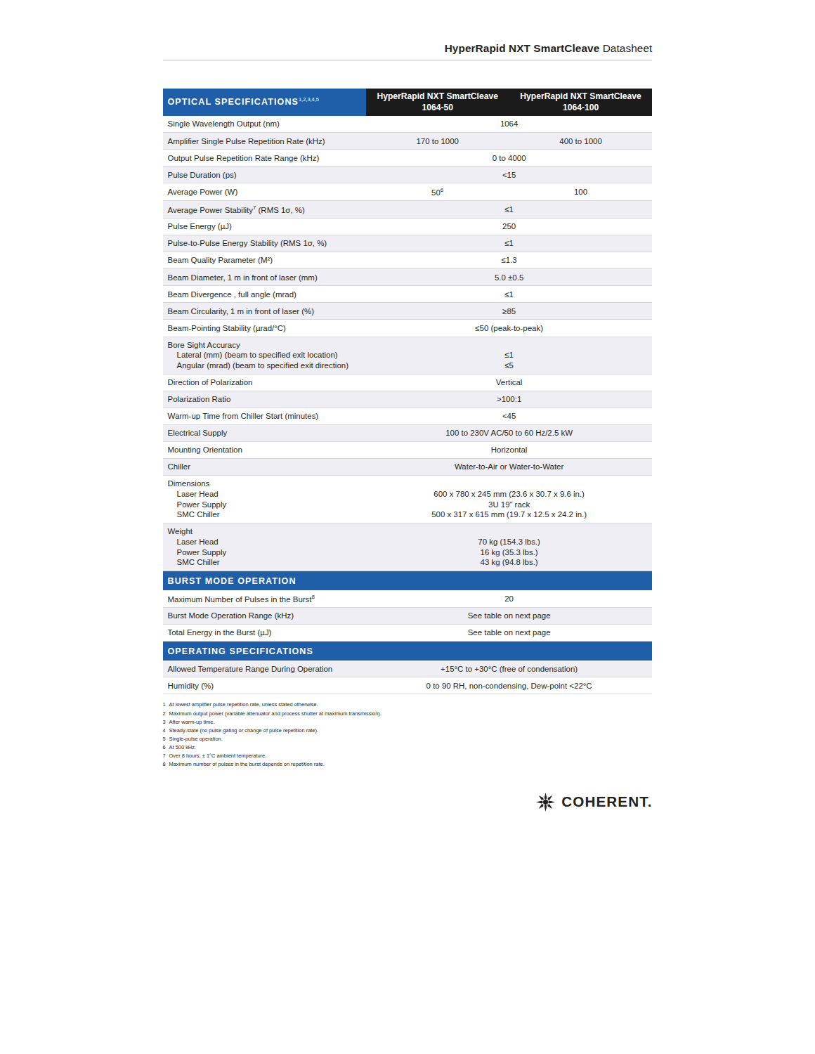HyperRapid NXT SmartCleave Datasheet
| OPTICAL SPECIFICATIONS 1,2,3,4,5 | HyperRapid NXT SmartCleave 1064-50 | HyperRapid NXT SmartCleave 1064-100 |
| --- | --- | --- |
| Single Wavelength Output (nm) | 1064 |
| Amplifier Single Pulse Repetition Rate (kHz) | 170 to 1000 | 400 to 1000 |
| Output Pulse Repetition Rate Range (kHz) | 0 to 4000 |
| Pulse Duration (ps) | <15 |
| Average Power (W) | 50 6 | 100 |
| Average Power Stability 7 (RMS 1σ, %) | ≤1 |
| Pulse Energy (µJ) | 250 |
| Pulse-to-Pulse Energy Stability (RMS 1σ, %) | ≤1 |
| Beam Quality Parameter (M²) | ≤1.3 |
| Beam Diameter, 1 m in front of laser (mm) | 5.0 ±0.5 |
| Beam Divergence , full angle (mrad) | ≤1 |
| Beam Circularity, 1 m in front of laser (%) | ≥85 |
| Beam-Pointing Stability (µrad/°C) | ≤50 (peak-to-peak) |
| Bore Sight Accuracy Lateral (mm) (beam to specified exit location) Angular (mrad) (beam to specified exit direction) | ≤1 ≤5 |
| Direction of Polarization | Vertical |
| Polarization Ratio | >100:1 |
| Warm-up Time from Chiller Start (minutes) | <45 |
| Electrical Supply | 100 to 230V AC/50 to 60 Hz/2.5 kW |
| Mounting Orientation | Horizontal |
| Chiller | Water-to-Air or Water-to-Water |
| Dimensions Laser Head Power Supply SMC Chiller | 600 x 780 x 245 mm (23.6 x 30.7 x 9.6 in.) 3U 19” rack 500 x 317 x 615 mm (19.7 x 12.5 x 24.2 in.) |
| Weight Laser Head Power Supply SMC Chiller | 70 kg (154.3 lbs.) 16 kg (35.3 lbs.) 43 kg (94.8 lbs.) |
| BURST MODE OPERATION |
| Maximum Number of Pulses in the Burst 8 | 20 |
| Burst Mode Operation Range (kHz) | See table on next page |
| Total Energy in the Burst (µJ) | See table on next page |
| OPERATING SPECIFICATIONS |
| Allowed Temperature Range During Operation | +15°C to +30°C (free of condensation) |
| Humidity (%) | 0 to 90 RH, non-condensing, Dew-point <22°C |
1 At lowest amplifier pulse repetition rate, unless stated otherwise.
2 Maximum output power (variable attenuator and process shutter at maximum transmission).
3 After warm-up time.
4 Steady-state (no pulse gating or change of pulse repetition rate).
5 Single-pulse operation.
6 At 500 kHz.
7 Over 8 hours, ± 1°C ambient temperature.
8 Maximum number of pulses in the burst depends on repetition rate.
COHERENT.